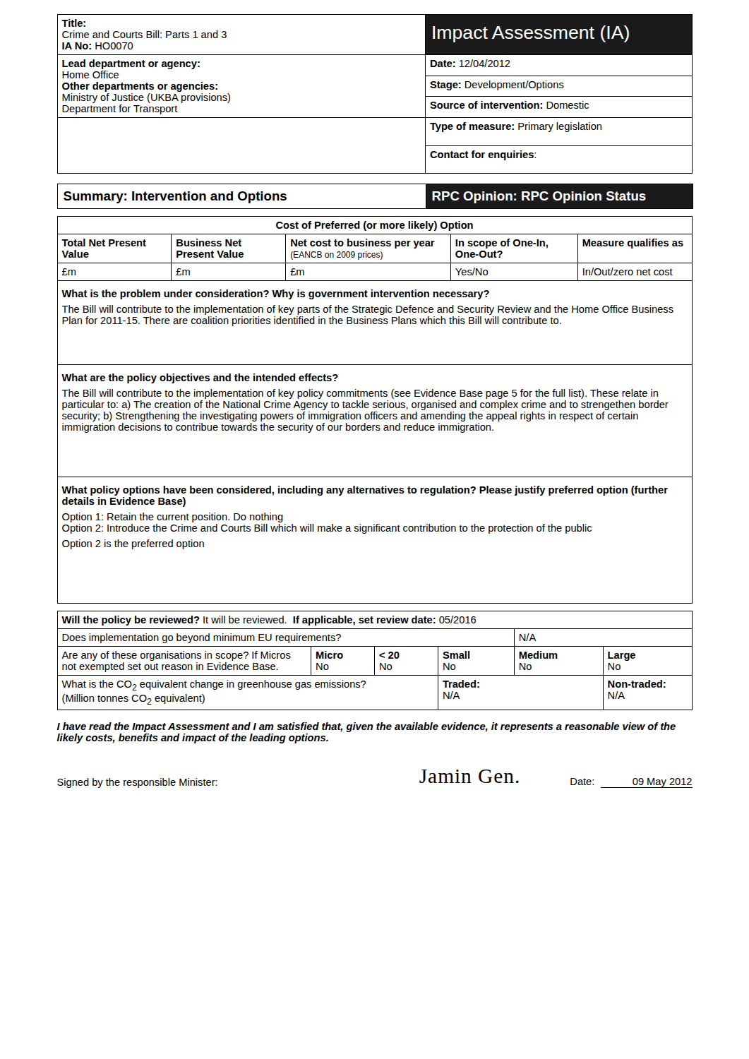| Title: Crime and Courts Bill: Parts 1 and 3 IA No: HO0070 | Impact Assessment (IA) |
| Lead department or agency: Home Office Other departments or agencies: Ministry of Justice (UKBA provisions) Department for Transport | Date: 12/04/2012 |
| Stage: Development/Options |
| Source of intervention: Domestic |
| | Type of measure: Primary legislation |
| Contact for enquiries : |
Summary: Intervention and Options
RPC Opinion: RPC Opinion Status
| Cost of Preferred (or more likely) Option |
| Total Net Present Value | Business Net Present Value | Net cost to business per year (EANCB on 2009 prices) | In scope of One-In, One-Out? | Measure qualifies as |
| £m | £m | £m | Yes/No | In/Out/zero net cost |
| What is the problem under consideration? Why is government intervention necessary? The Bill will contribute to the implementation of key parts of the Strategic Defence and Security Review and the Home Office Business Plan for 2011-15. There are coalition priorities identified in the Business Plans which this Bill will contribute to. |
| What are the policy objectives and the intended effects? The Bill will contribute to the implementation of key policy commitments (see Evidence Base page 5 for the full list). These relate in particular to: a) The creation of the National Crime Agency to tackle serious, organised and complex crime and to strengethen border security; b) Strengthening the investigating powers of immigration officers and amending the appeal rights in respect of certain immigration decisions to contribue towards the security of our borders and reduce immigration. |
| What policy options have been considered, including any alternatives to regulation? Please justify preferred option (further details in Evidence Base) Option 1: Retain the current position. Do nothing Option 2: Introduce the Crime and Courts Bill which will make a significant contribution to the protection of the public Option 2 is the preferred option |
| Will the policy be reviewed? It will be reviewed. If applicable, set review date: 05/2016 |
| Does implementation go beyond minimum EU requirements? | N/A |
| Are any of these organisations in scope? If Micros not exempted set out reason in Evidence Base. | Micro No | < 20 No | Small No | Medium No | Large No |
| What is the CO 2 equivalent change in greenhouse gas emissions? (Million tonnes CO 2 equivalent) | Traded: N/A | Non-traded: N/A |
I have read the Impact Assessment and I am satisfied that, given the available evidence, it represents a reasonable view of the likely costs, benefits and impact of the leading options.
Signed by the responsible Minister:
Jamin Gen.
Date: 09 May 2012